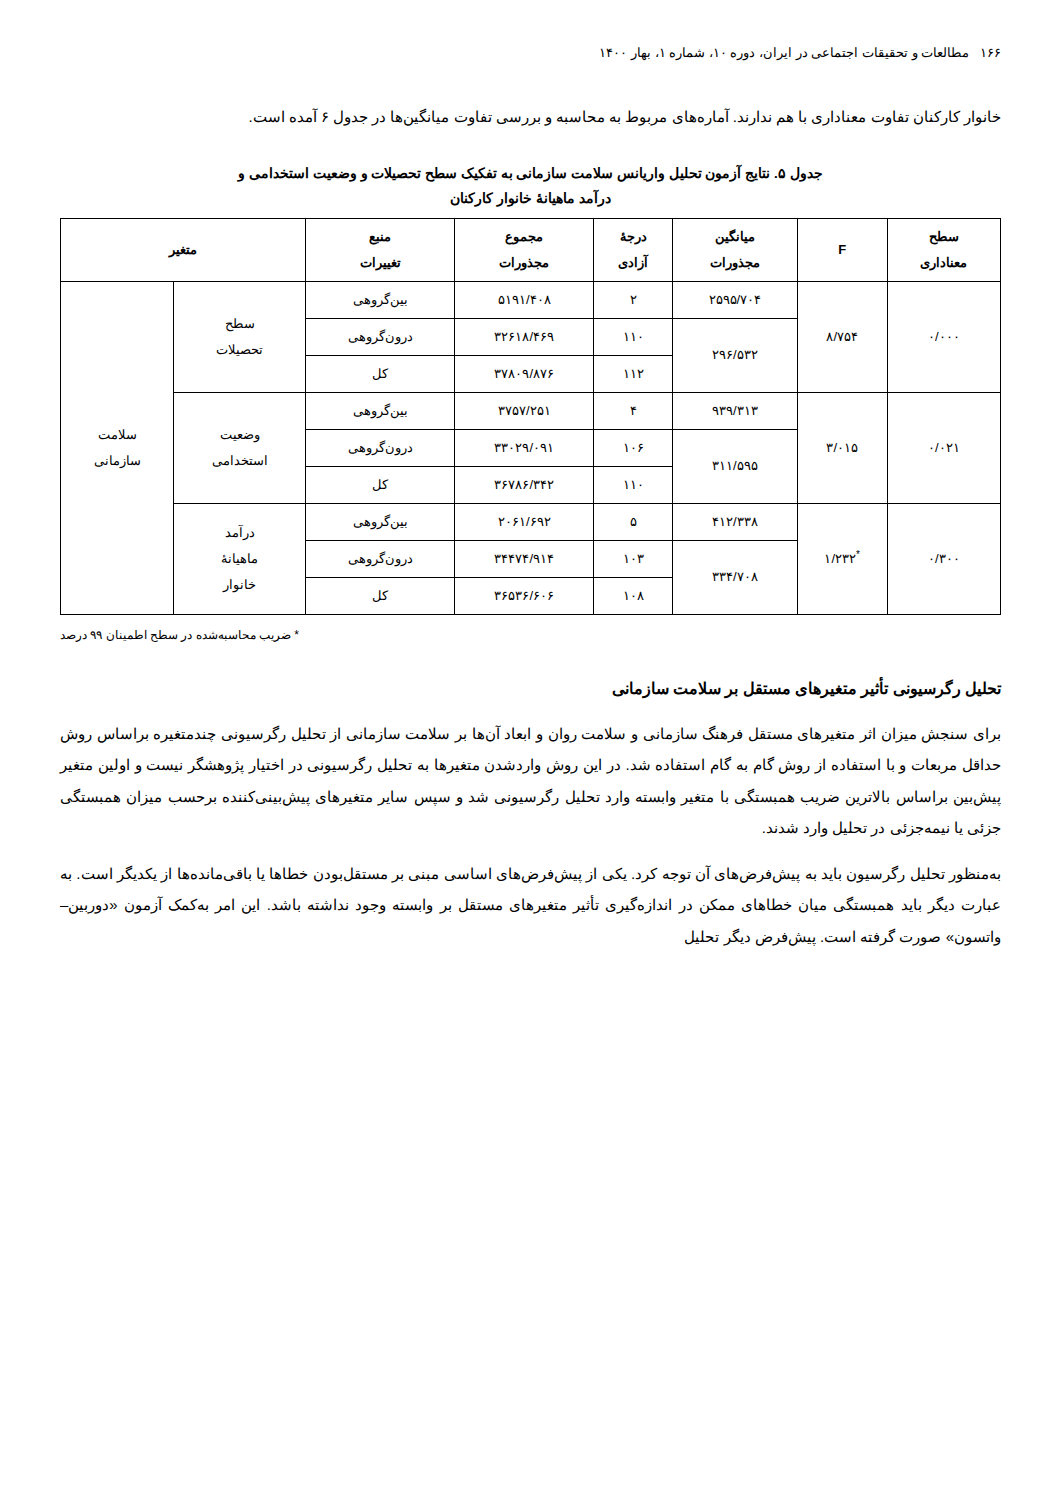۱۶۶ مطالعات و تحقیقات اجتماعی در ایران، دوره ۱۰، شماره ۱، بهار ۱۴۰۰
خانوار کارکنان تفاوت معناداری با هم ندارند. آماره‌های مربوط به محاسبه و بررسی تفاوت میانگین‌ها در جدول ۶ آمده است.
جدول ۵. نتایج آزمون تحلیل واریانس سلامت سازمانی به تفکیک سطح تحصیلات و وضعیت استخدامی و
درآمد ماهیانهٔ خانوار کارکنان
| سطح معناداری | F | میانگین مجذورات | درجهٔ آزادی | مجموع مجذورات | منبع تغییرات | متغیر |
| --- | --- | --- | --- | --- | --- | --- |
| ۰/۰۰۰ | ۸/۷۵۴ | ۲۵۹۵/۷۰۴ | ۲ | ۵۱۹۱/۴۰۸ | بین‌گروهی | سطح تحصیلات | سلامت سازمانی |
| ۲۹۶/۵۳۲ | ۱۱۰ | ۳۲۶۱۸/۴۶۹ | درون‌گروهی |
| ۱۱۲ | ۳۷۸۰۹/۸۷۶ | کل |
| ۰/۰۲۱ | ۳/۰۱۵ | ۹۳۹/۳۱۳ | ۴ | ۳۷۵۷/۲۵۱ | بین‌گروهی | وضعیت استخدامی |
| ۳۱۱/۵۹۵ | ۱۰۶ | ۳۳۰۲۹/۰۹۱ | درون‌گروهی |
| ۱۱۰ | ۳۶۷۸۶/۳۴۲ | کل |
| ۰/۳۰۰ | * ۱/۲۳۲ | ۴۱۲/۳۳۸ | ۵ | ۲۰۶۱/۶۹۲ | بین‌گروهی | درآمد ماهیانهٔ خانوار |
| ۳۳۴/۷۰۸ | ۱۰۳ | ۳۴۴۷۴/۹۱۴ | درون‌گروهی |
| ۱۰۸ | ۳۶۵۳۶/۶۰۶ | کل |
* ضریب محاسبه‌شده در سطح اطمینان ۹۹ درصد
تحلیل رگرسیونی تأثیر متغیرهای مستقل بر سلامت سازمانی
برای سنجش میزان اثر متغیرهای مستقل فرهنگ سازمانی و سلامت روان و ابعاد آن‌ها بر سلامت سازمانی از تحلیل رگرسیونی چندمتغیره براساس روش حداقل مربعات و با استفاده از روش گام به گام استفاده شد. در این روش واردشدن متغیرها به تحلیل رگرسیونی در اختیار پژوهشگر نیست و اولین متغیر پیش‌بین براساس بالاترین ضریب همبستگی با متغیر وابسته وارد تحلیل رگرسیونی شد و سپس سایر متغیرهای پیش‌بینی‌کننده برحسب میزان همبستگی جزئی یا نیمه‌جزئی در تحلیل وارد شدند.
به‌منظور تحلیل رگرسیون باید به پیش‌فرض‌های آن توجه کرد. یکی از پیش‌فرض‌های اساسی مبنی بر مستقل‌بودن خطاها یا باقی‌مانده‌ها از یکدیگر است. به عبارت دیگر باید همبستگی میان خطاهای ممکن در اندازه‌گیری تأثیر متغیرهای مستقل بر وابسته وجود نداشته باشد. این امر به‌کمک آزمون «دوربین– واتسون» صورت گرفته است. پیش‌فرض دیگر تحلیل